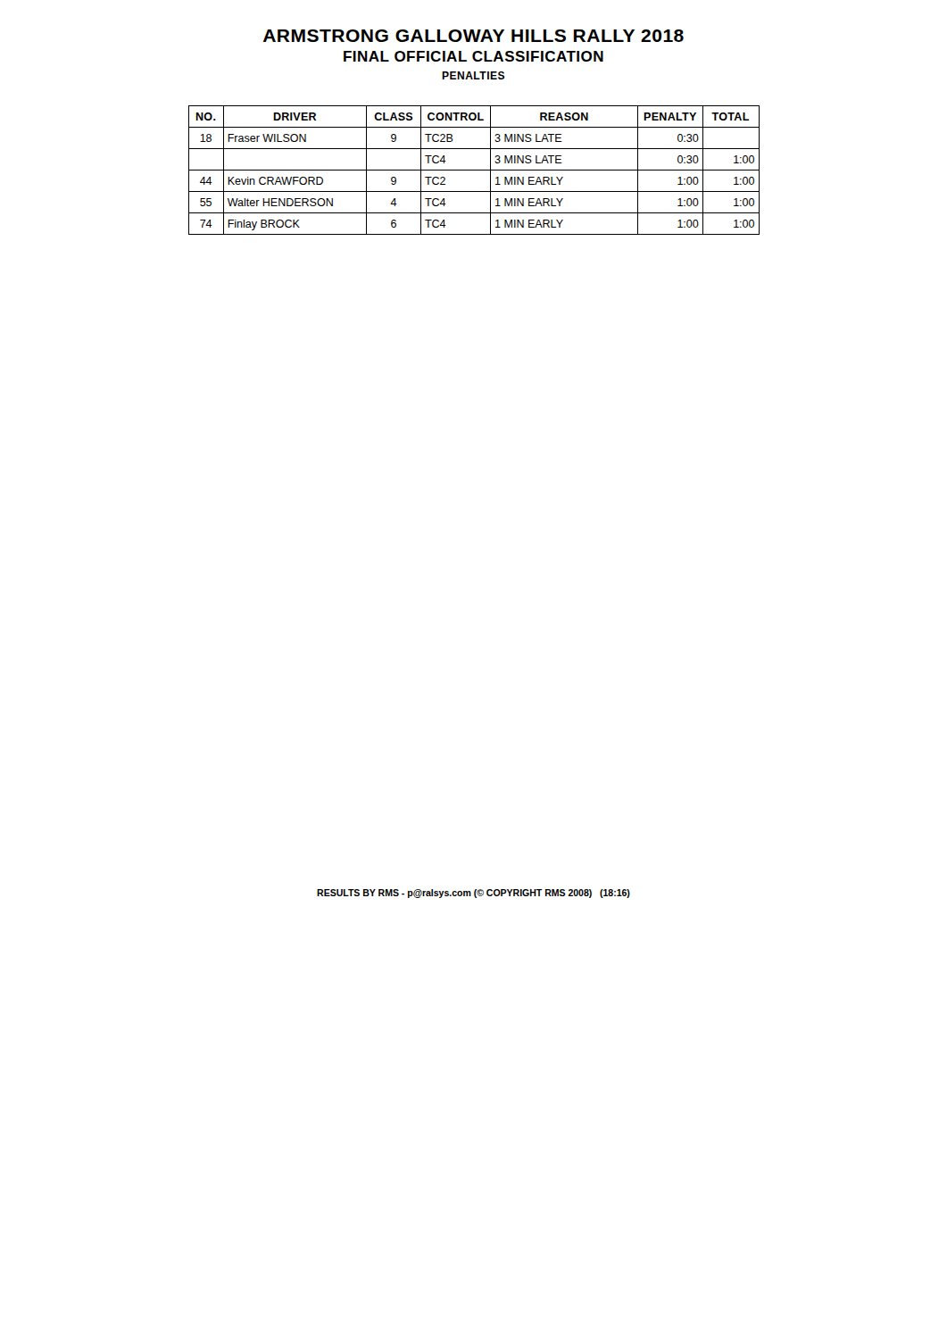ARMSTRONG GALLOWAY HILLS RALLY 2018
FINAL OFFICIAL CLASSIFICATION
PENALTIES
| NO. | DRIVER | CLASS | CONTROL | REASON | PENALTY | TOTAL |
| --- | --- | --- | --- | --- | --- | --- |
| 18 | Fraser WILSON | 9 | TC2B | 3 MINS LATE | 0:30 | |
| | | | TC4 | 3 MINS LATE | 0:30 | 1:00 |
| 44 | Kevin CRAWFORD | 9 | TC2 | 1 MIN EARLY | 1:00 | 1:00 |
| 55 | Walter HENDERSON | 4 | TC4 | 1 MIN EARLY | 1:00 | 1:00 |
| 74 | Finlay BROCK | 6 | TC4 | 1 MIN EARLY | 1:00 | 1:00 |
RESULTS BY RMS - p@ralsys.com (© COPYRIGHT RMS 2008) (18:16)